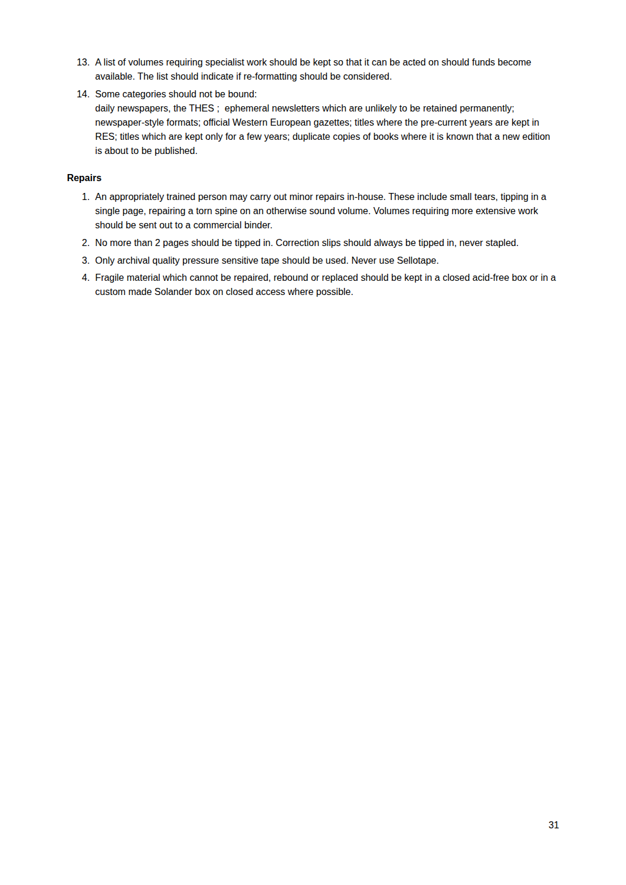A list of volumes requiring specialist work should be kept so that it can be acted on should funds become available. The list should indicate if re-formatting should be considered.
Some categories should not be bound: daily newspapers, the THES ; ephemeral newsletters which are unlikely to be retained permanently; newspaper-style formats; official Western European gazettes; titles where the pre-current years are kept in RES; titles which are kept only for a few years; duplicate copies of books where it is known that a new edition is about to be published.
Repairs
An appropriately trained person may carry out minor repairs in-house. These include small tears, tipping in a single page, repairing a torn spine on an otherwise sound volume. Volumes requiring more extensive work should be sent out to a commercial binder.
No more than 2 pages should be tipped in. Correction slips should always be tipped in, never stapled.
Only archival quality pressure sensitive tape should be used. Never use Sellotape.
Fragile material which cannot be repaired, rebound or replaced should be kept in a closed acid-free box or in a custom made Solander box on closed access where possible.
31